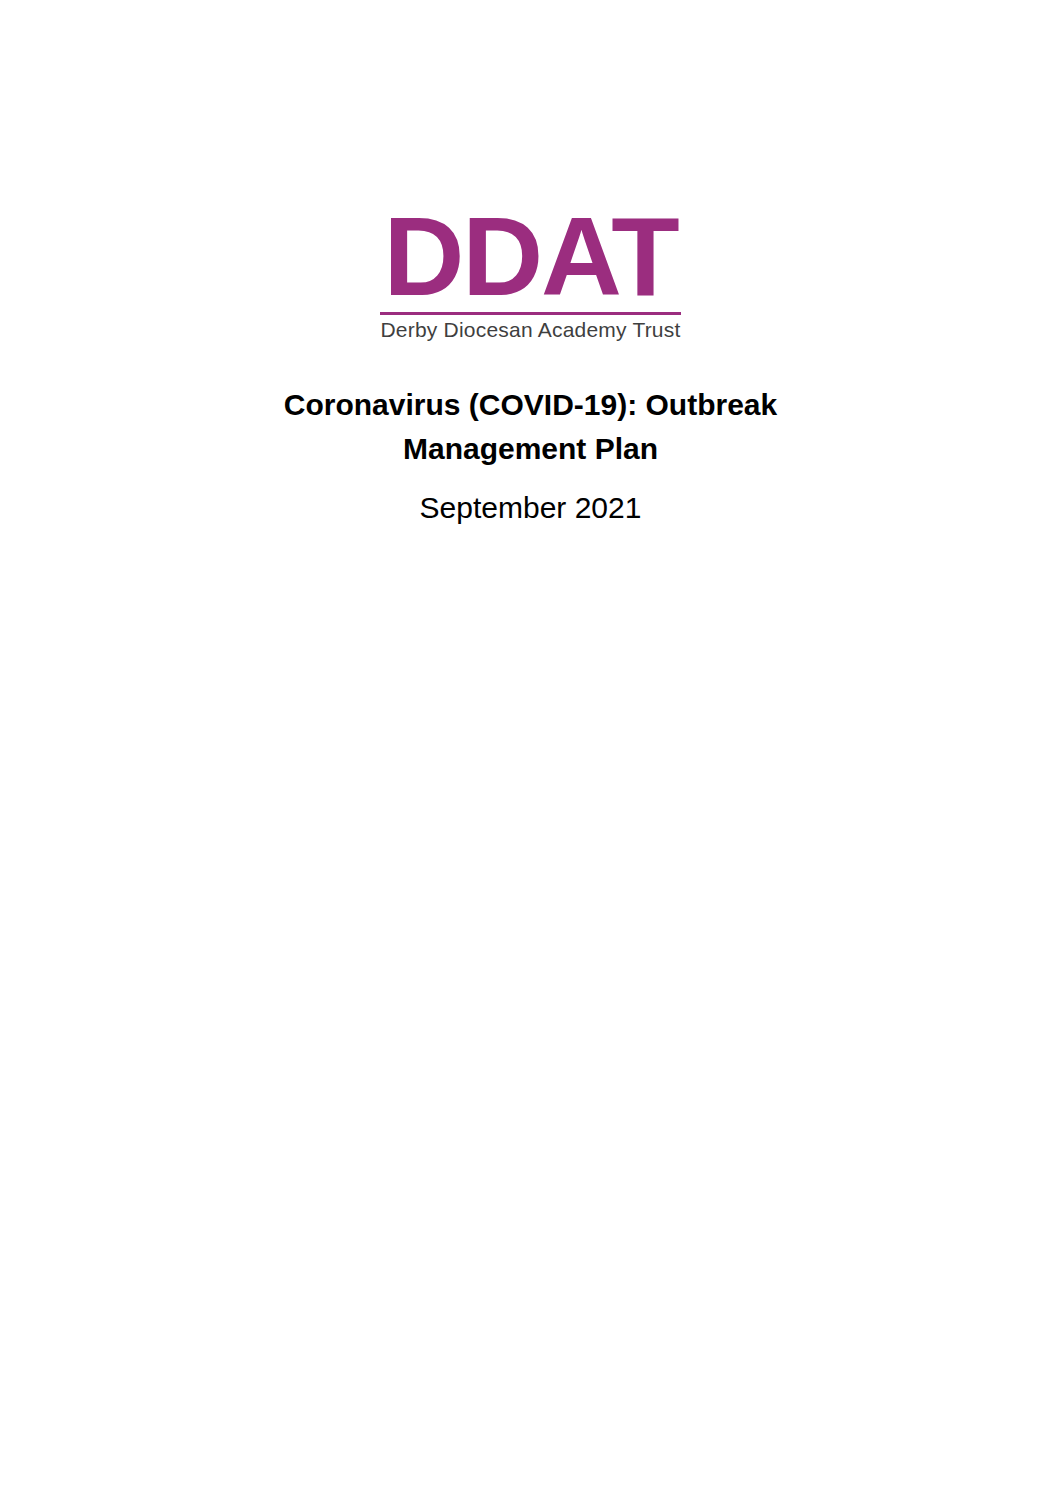DDAT
Derby Diocesan Academy Trust
Coronavirus (COVID-19): Outbreak Management Plan
September 2021